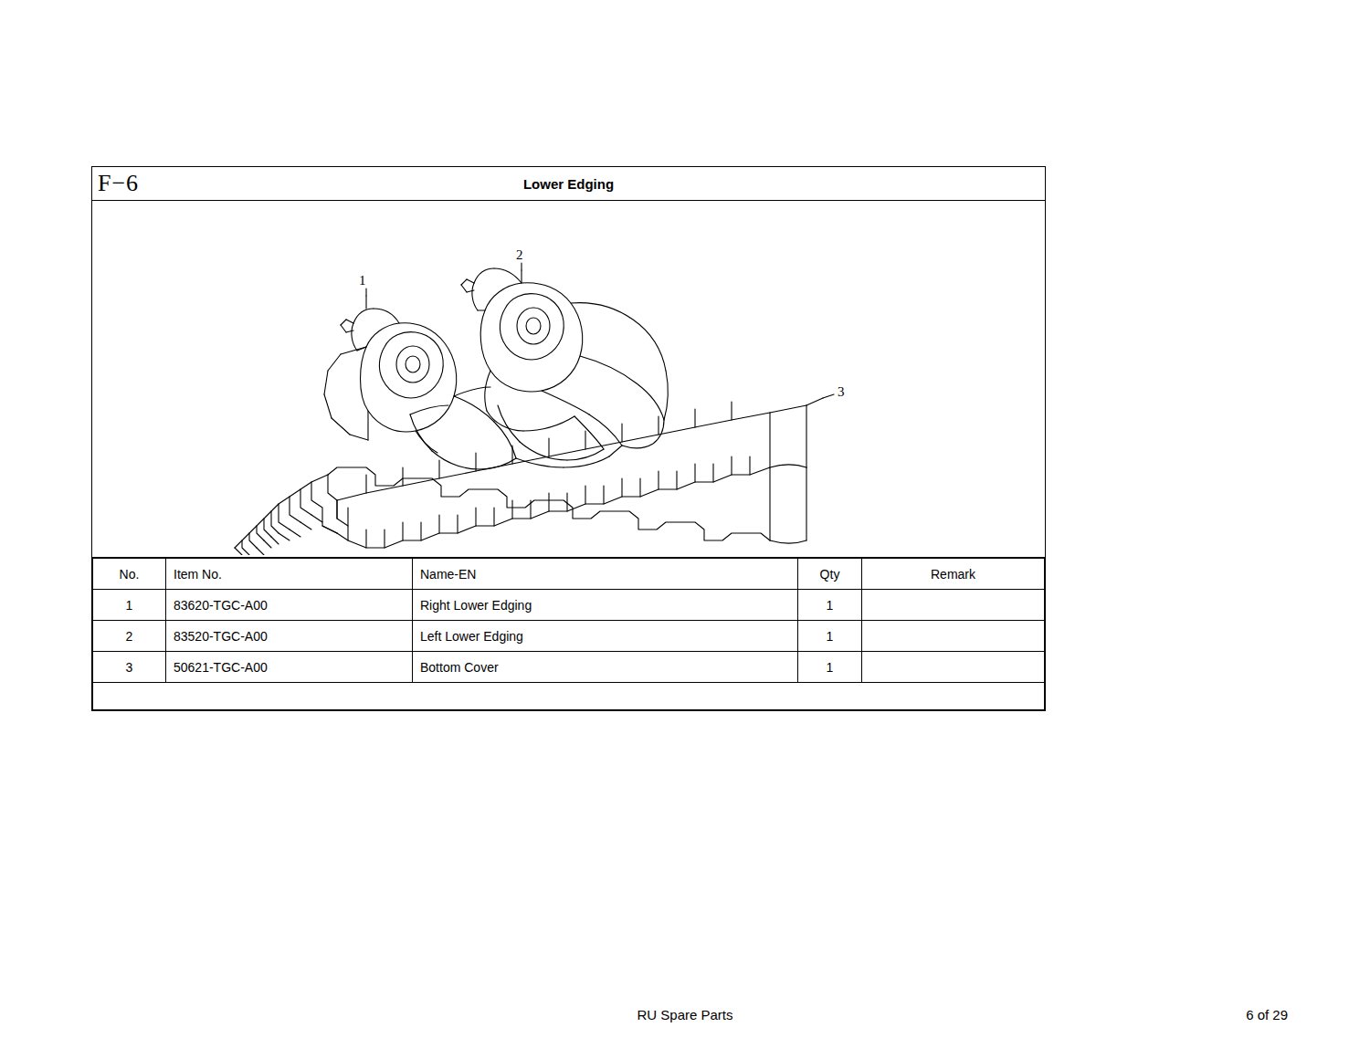F−6
Lower Edging
1 2 3
| No. | Item No. | Name-EN | Qty | Remark |
| --- | --- | --- | --- | --- |
| 1 | 83620-TGC-A00 | Right Lower Edging | 1 | |
| 2 | 83520-TGC-A00 | Left Lower Edging | 1 | |
| 3 | 50621-TGC-A00 | Bottom Cover | 1 | |
RU Spare Parts
6 of 29